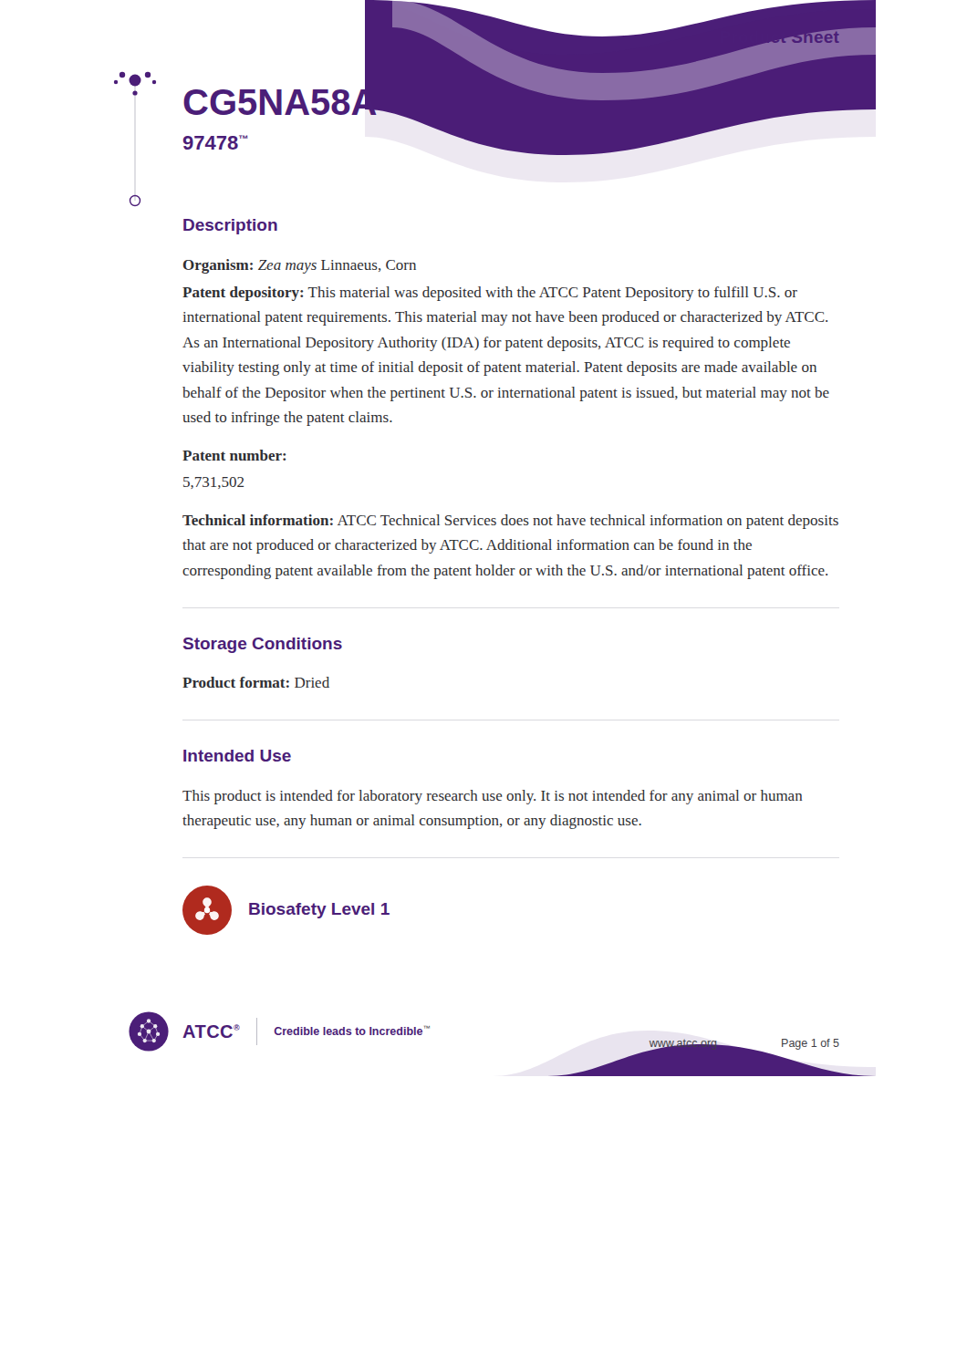Product Sheet
CG5NA58A
97478™
Description
Organism: Zea mays Linnaeus, Corn
Patent depository: This material was deposited with the ATCC Patent Depository to fulfill U.S. or international patent requirements. This material may not have been produced or characterized by ATCC. As an International Depository Authority (IDA) for patent deposits, ATCC is required to complete viability testing only at time of initial deposit of patent material. Patent deposits are made available on behalf of the Depositor when the pertinent U.S. or international patent is issued, but material may not be used to infringe the patent claims.
Patent number:
5,731,502
Technical information: ATCC Technical Services does not have technical information on patent deposits that are not produced or characterized by ATCC. Additional information can be found in the corresponding patent available from the patent holder or with the U.S. and/or international patent office.
Storage Conditions
Product format: Dried
Intended Use
This product is intended for laboratory research use only. It is not intended for any animal or human therapeutic use, any human or animal consumption, or any diagnostic use.
Biosafety Level 1
ATCC®
Credible leads to Incredible™
www.atcc.org Page 1 of 5